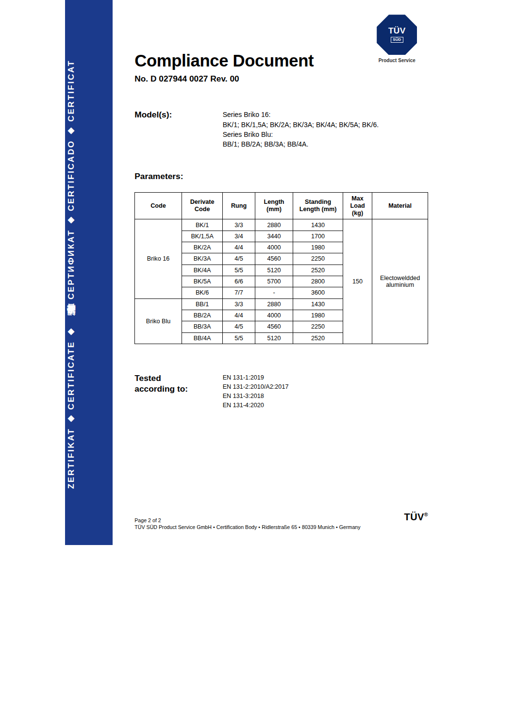ZERTIFIKAT ◆ CERTIFICATE ◆ 認證證書 ◆ СЕРТИФИКАТ ◆ CERTIFICADO ◆ CERTIFICAT
TÜV
SÜD
Product Service
Compliance Document
No. D 027944 0027 Rev. 00
Model(s):
Series Briko 16:
BK/1; BK/1,5A; BK/2A; BK/3A; BK/4A; BK/5A; BK/6.
Series Briko Blu:
BB/1; BB/2A; BB/3A; BB/4A.
Parameters:
| Code | Derivate Code | Rung | Length (mm) | Standing Length (mm) | Max Load (kg) | Material |
| --- | --- | --- | --- | --- | --- | --- |
| Briko 16 | BK/1 | 3/3 | 2880 | 1430 | 150 | Electoweldded aluminium |
| BK/1,5A | 3/4 | 3440 | 1700 |
| BK/2A | 4/4 | 4000 | 1980 |
| BK/3A | 4/5 | 4560 | 2250 |
| BK/4A | 5/5 | 5120 | 2520 |
| BK/5A | 6/6 | 5700 | 2800 |
| BK/6 | 7/7 | - | 3600 |
| Briko Blu | BB/1 | 3/3 | 2880 | 1430 |
| BB/2A | 4/4 | 4000 | 1980 |
| BB/3A | 4/5 | 4560 | 2250 |
| BB/4A | 5/5 | 5120 | 2520 |
Tested
according to:
EN 131-1:2019
EN 131-2:2010/A2:2017
EN 131-3:2018
EN 131-4:2020
Page 2 of 2
TÜV SÜD Product Service GmbH • Certification Body • Ridlerstraße 65 • 80339 Munich • Germany
TÜV®